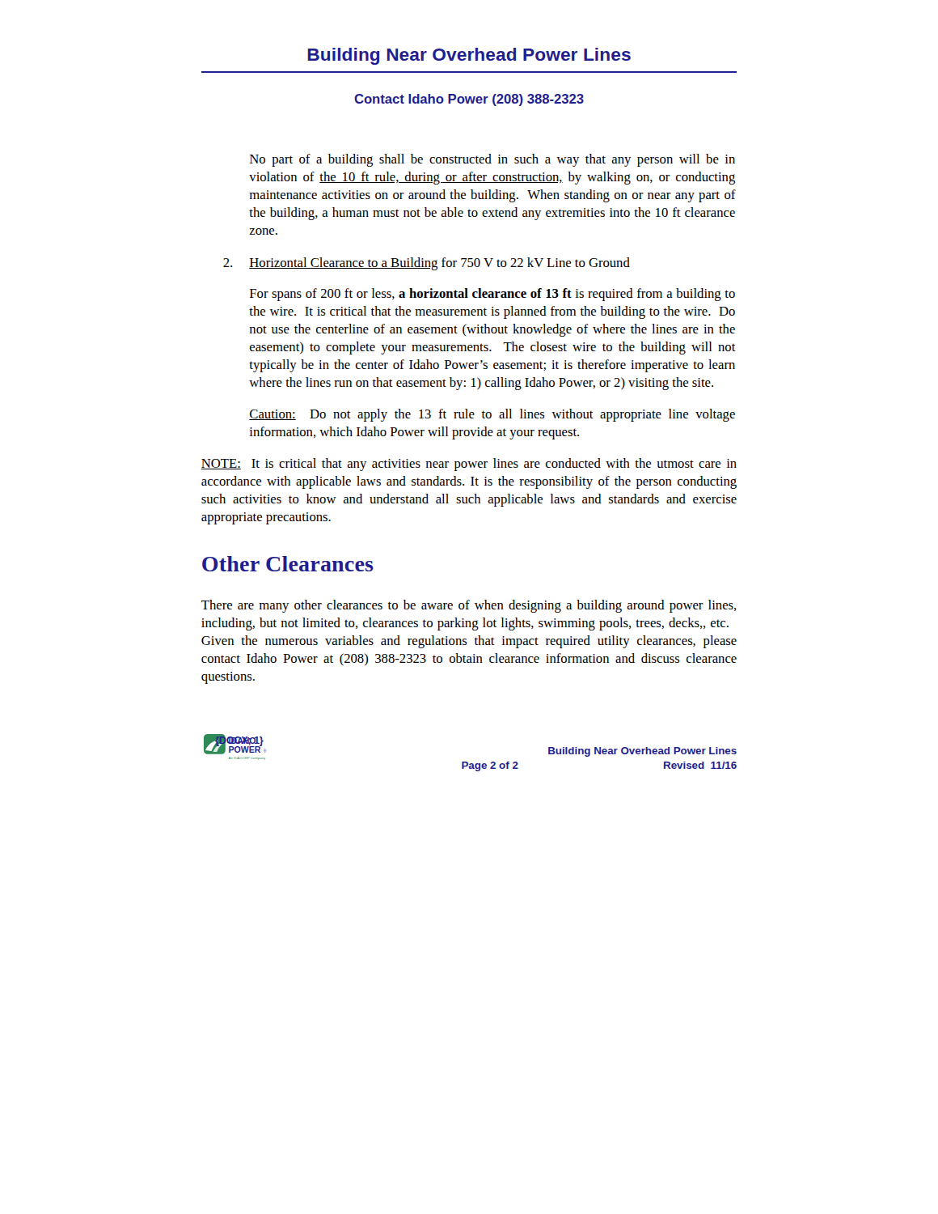Building Near Overhead Power Lines
Contact Idaho Power (208) 388-2323
No part of a building shall be constructed in such a way that any person will be in violation of the 10 ft rule, during or after construction, by walking on, or conducting maintenance activities on or around the building. When standing on or near any part of the building, a human must not be able to extend any extremities into the 10 ft clearance zone.
2. Horizontal Clearance to a Building for 750 V to 22 kV Line to Ground
For spans of 200 ft or less, a horizontal clearance of 13 ft is required from a building to the wire. It is critical that the measurement is planned from the building to the wire. Do not use the centerline of an easement (without knowledge of where the lines are in the easement) to complete your measurements. The closest wire to the building will not typically be in the center of Idaho Power’s easement; it is therefore imperative to learn where the lines run on that easement by: 1) calling Idaho Power, or 2) visiting the site.
Caution: Do not apply the 13 ft rule to all lines without appropriate line voltage information, which Idaho Power will provide at your request.
NOTE: It is critical that any activities near power lines are conducted with the utmost care in accordance with applicable laws and standards. It is the responsibility of the person conducting such activities to know and understand all such applicable laws and standards and exercise appropriate precautions.
Other Clearances
There are many other clearances to be aware of when designing a building around power lines, including, but not limited to, clearances to parking lot lights, swimming pools, trees, decks,, etc. Given the numerous variables and regulations that impact required utility clearances, please contact Idaho Power at (208) 388-2323 to obtain clearance information and discuss clearance questions.
IDAHO POWER ® An IDACORP Company
{DOCX; 1}
Building Near Overhead Power Lines
Page 2 of 2 Revised 11/16